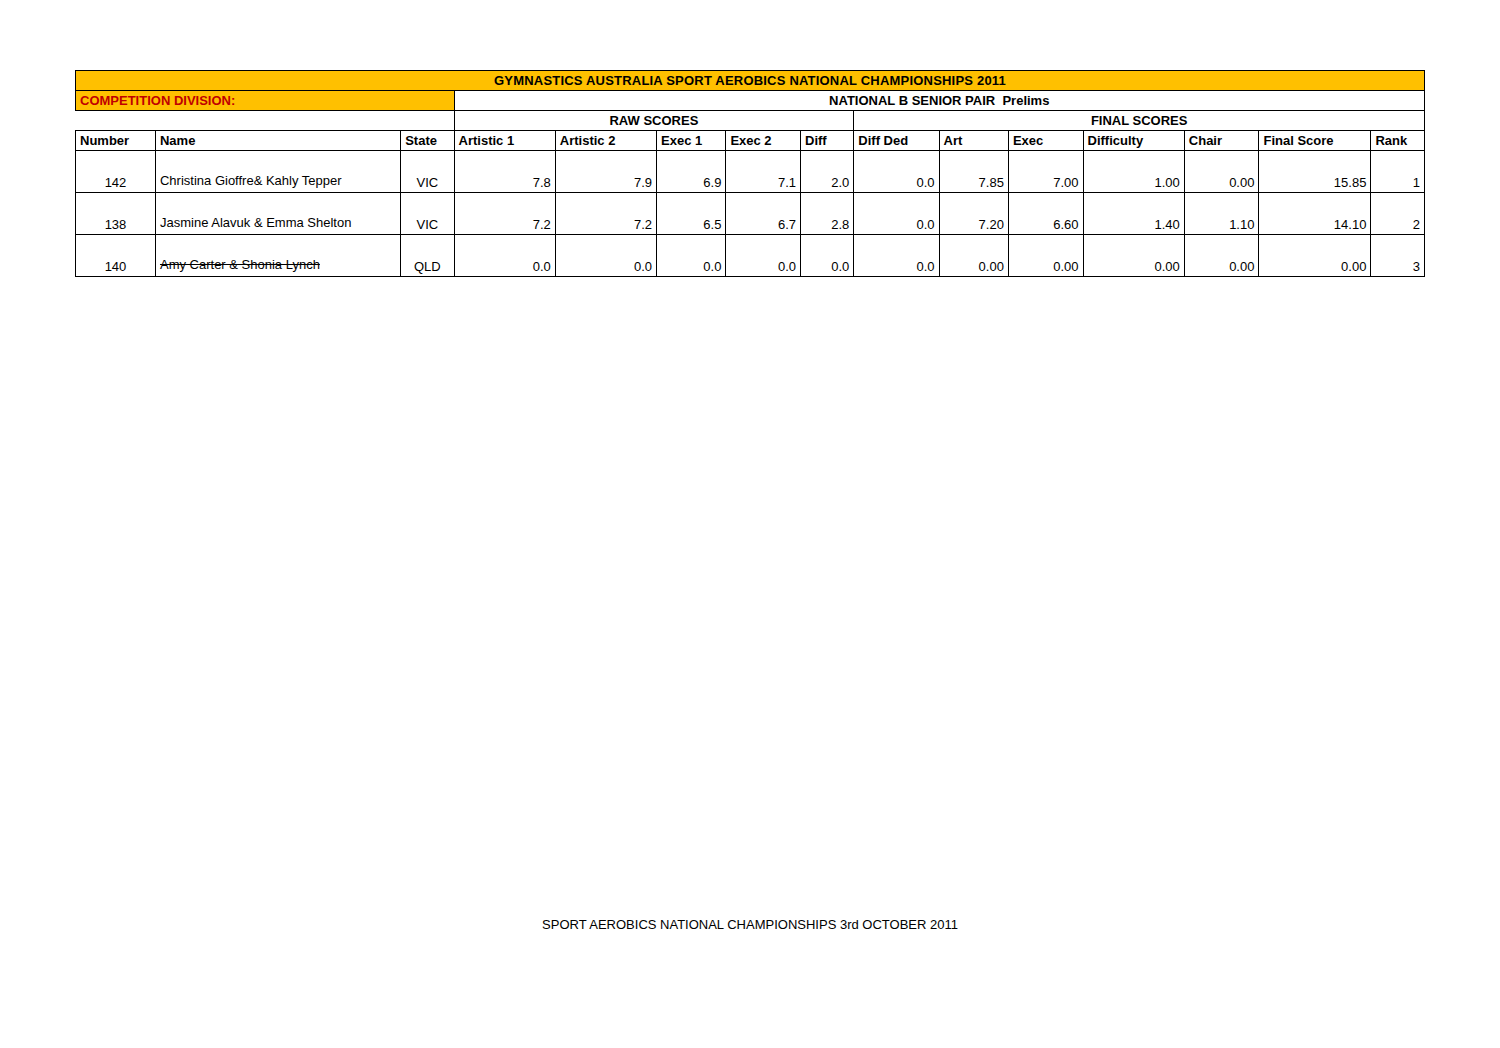| GYMNASTICS AUSTRALIA SPORT AEROBICS NATIONAL CHAMPIONSHIPS 2011 |
| COMPETITION DIVISION: | NATIONAL B SENIOR PAIR Prelims |
| | RAW SCORES | FINAL SCORES |
| Number | Name | State | Artistic 1 | Artistic 2 | Exec 1 | Exec 2 | Diff | Diff Ded | Art | Exec | Difficulty | Chair | Final Score | Rank |
| 142 | Christina Gioffre& Kahly Tepper | VIC | 7.8 | 7.9 | 6.9 | 7.1 | 2.0 | 0.0 | 7.85 | 7.00 | 1.00 | 0.00 | 15.85 | 1 |
| 138 | Jasmine Alavuk & Emma Shelton | VIC | 7.2 | 7.2 | 6.5 | 6.7 | 2.8 | 0.0 | 7.20 | 6.60 | 1.40 | 1.10 | 14.10 | 2 |
| 140 | Amy Carter & Shonia Lynch | QLD | 0.0 | 0.0 | 0.0 | 0.0 | 0.0 | 0.0 | 0.00 | 0.00 | 0.00 | 0.00 | 0.00 | 3 |
SPORT AEROBICS NATIONAL CHAMPIONSHIPS 3rd OCTOBER 2011